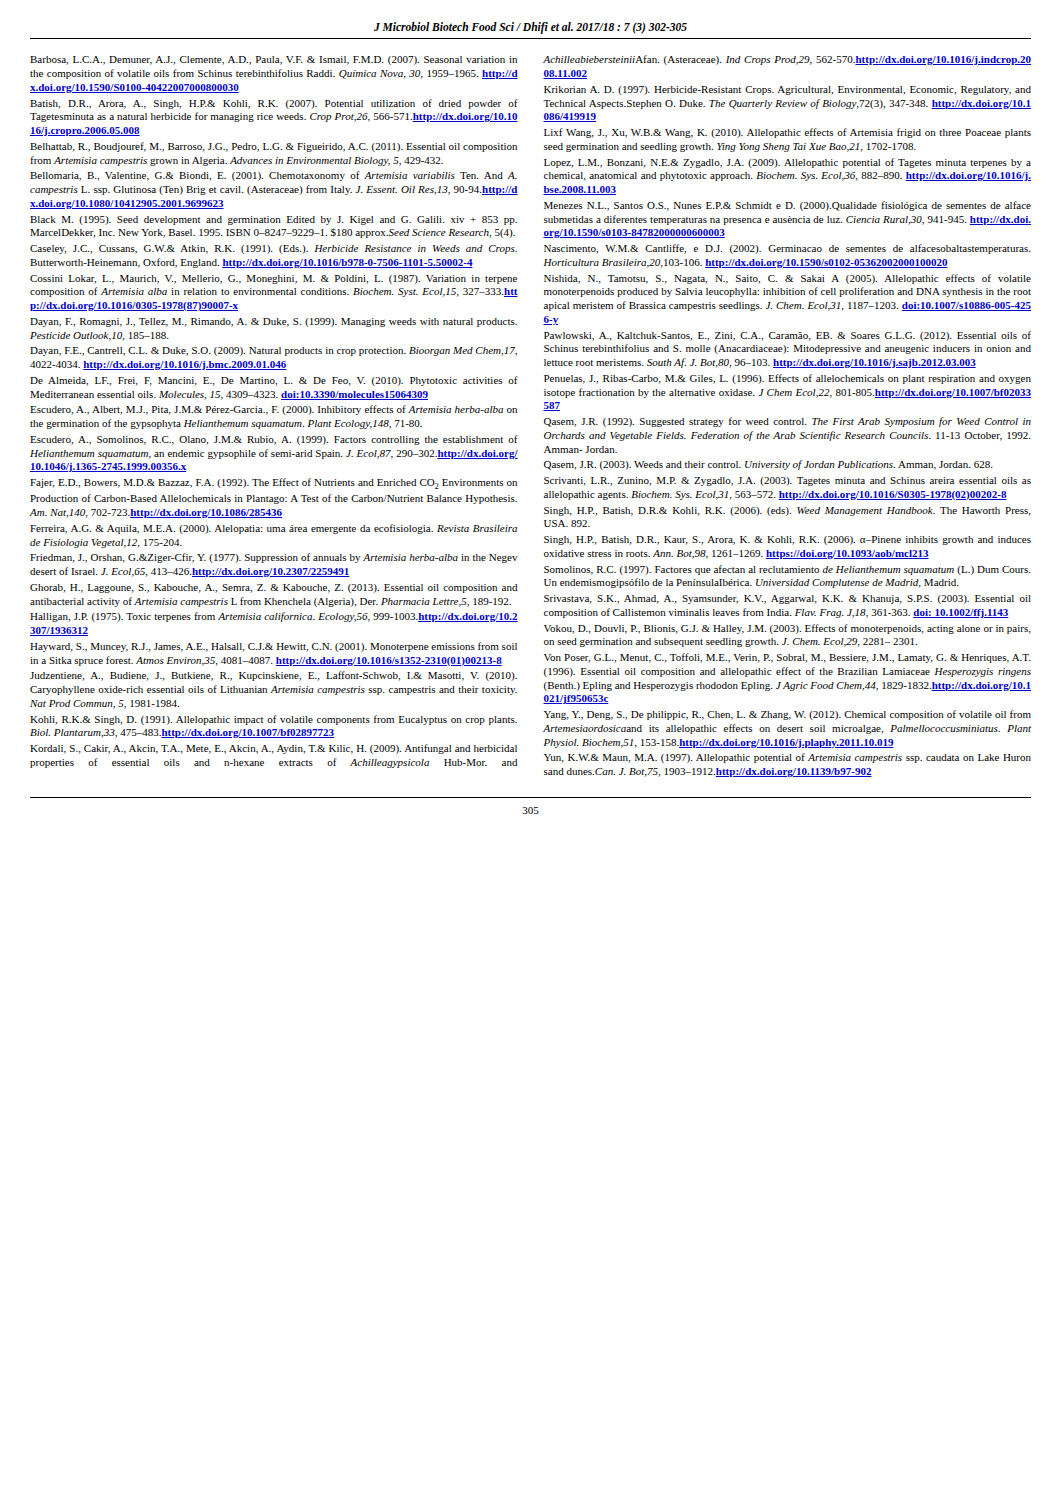J Microbiol Biotech Food Sci / Dhifi et al. 2017/18 : 7 (3) 302-305
Barbosa, L.C.A., Demuner, A.J., Clemente, A.D., Paula, V.F. & Ismail, F.M.D. (2007). Seasonal variation in the composition of volatile oils from Schinus terebinthifolius Raddi. Química Nova, 30, 1959–1965. http://dx.doi.org/10.1590/S0100-40422007000800030
Batish, D.R., Arora, A., Singh, H.P.& Kohli, R.K. (2007). Potential utilization of dried powder of Tagetesminuta as a natural herbicide for managing rice weeds. Crop Prot,26, 566-571.http://dx.doi.org/10.1016/j.cropro.2006.05.008
Belhattab, R., Boudjouref, M., Barroso, J.G., Pedro, L.G. & Figueirido, A.C. (2011). Essential oil composition from Artemisia campestris grown in Algeria. Advances in Environmental Biology, 5, 429-432.
Bellomaria, B., Valentine, G.& Biondi, E. (2001). Chemotaxonomy of Artemisia variabilis Ten. And A. campestris L. ssp. Glutinosa (Ten) Brig et cavil. (Asteraceae) from Italy. J. Essent. Oil Res,13, 90-94.http://dx.doi.org/10.1080/10412905.2001.9699623
Black M. (1995). Seed development and germination Edited by J. Kigel and G. Galili. xiv + 853 pp. MarcelDekker, Inc. New York, Basel. 1995. ISBN 0–8247–9229–1. $180 approx.Seed Science Research, 5(4).
Caseley, J.C., Cussans, G.W.& Atkin, R.K. (1991). (Eds.). Herbicide Resistance in Weeds and Crops. Butterworth-Heinemann, Oxford, England. http://dx.doi.org/10.1016/b978-0-7506-1101-5.50002-4
Cossini Lokar, L., Maurich, V., Mellerio, G., Moneghini, M. & Poldini, L. (1987). Variation in terpene composition of Artemisia alba in relation to environmental conditions. Biochem. Syst. Ecol,15, 327–333.http://dx.doi.org/10.1016/0305-1978(87)90007-x
Dayan, F., Romagni, J., Tellez, M., Rimando, A. & Duke, S. (1999). Managing weeds with natural products. Pesticide Outlook,10, 185–188.
Dayan, F.E., Cantrell, C.L. & Duke, S.O. (2009). Natural products in crop protection. Bioorgan Med Chem,17, 4022-4034. http://dx.doi.org/10.1016/j.bmc.2009.01.046
De Almeida, LF., Frei, F, Mancini, E., De Martino, L. & De Feo, V. (2010). Phytotoxic activities of Mediterranean essential oils. Molecules, 15, 4309–4323. doi:10.3390/molecules15064309
Escudero, A., Albert, M.J., Pita, J.M.& Pérez-Garcia., F. (2000). Inhibitory effects of Artemisia herba-alba on the germination of the gypsophyta Helianthemum squamatum. Plant Ecology,148, 71-80.
Escudero, A., Somolinos, R.C., Olano, J.M.& Rubio, A. (1999). Factors controlling the establishment of Helianthemum squamatum, an endemic gypsophile of semi-arid Spain. J. Ecol,87, 290–302.http://dx.doi.org/10.1046/j.1365-2745.1999.00356.x
Fajer, E.D., Bowers, M.D.& Bazzaz, F.A. (1992). The Effect of Nutrients and Enriched CO2 Environments on Production of Carbon-Based Allelochemicals in Plantago: A Test of the Carbon/Nutrient Balance Hypothesis. Am. Nat,140, 702-723.http://dx.doi.org/10.1086/285436
Ferreira, A.G. & Aquila, M.E.A. (2000). Alelopatia: uma área emergente da ecofisiologia. Revista Brasileira de Fisiologia Vegetal,12, 175-204.
Friedman, J., Orshan, G.&Ziger-Cfir, Y. (1977). Suppression of annuals by Artemisia herba-alba in the Negev desert of Israel. J. Ecol,65, 413–426.http://dx.doi.org/10.2307/2259491
Ghorab, H., Laggoune, S., Kabouche, A., Semra, Z. & Kabouche, Z. (2013). Essential oil composition and antibacterial activity of Artemisia campestris L from Khenchela (Algeria), Der. Pharmacia Lettre,5, 189-192.
Halligan, J.P. (1975). Toxic terpenes from Artemisia californica. Ecology,56, 999-1003.http://dx.doi.org/10.2307/1936312
Hayward, S., Muncey, R.J., James, A.E., Halsall, C.J.& Hewitt, C.N. (2001). Monoterpene emissions from soil in a Sitka spruce forest. Atmos Environ,35, 4081–4087. http://dx.doi.org/10.1016/s1352-2310(01)00213-8
Judzentiene, A., Budiene, J., Butkiene, R., Kupcinskiene, E., Laffont-Schwob, I.& Masotti, V. (2010). Caryophyllene oxide-rich essential oils of Lithuanian Artemisia campestris ssp. campestris and their toxicity. Nat Prod Commun, 5, 1981-1984.
Kohli, R.K.& Singh, D. (1991). Allelopathic impact of volatile components from Eucalyptus on crop plants. Biol. Plantarum,33, 475–483.http://dx.doi.org/10.1007/bf02897723
Kordali, S., Cakir, A., Akcin, T.A., Mete, E., Akcin, A., Aydin, T.& Kilic, H. (2009). Antifungal and herbicidal properties of essential oils and n-hexane extracts of Achilleagypsicola Hub-Mor. and Achilleabiebersteinii Afan. (Asteraceae). Ind Crops Prod,29, 562-570.http://dx.doi.org/10.1016/j.indcrop.2008.11.002
Krikorian A. D. (1997). Herbicide-Resistant Crops. Agricultural, Environmental, Economic, Regulatory, and Technical Aspects.Stephen O. Duke. The Quarterly Review of Biology,72(3), 347-348. http://dx.doi.org/10.1086/419919
Lixf Wang, J., Xu, W.B.& Wang, K. (2010). Allelopathic effects of Artemisia frigid on three Poaceae plants seed germination and seedling growth. Ying Yong Sheng Tai Xue Bao,21, 1702-1708.
Lopez, L.M., Bonzani, N.E.& Zygadlo, J.A. (2009). Allelopathic potential of Tagetes minuta terpenes by a chemical, anatomical and phytotoxic approach. Biochem. Sys. Ecol,36, 882–890. http://dx.doi.org/10.1016/j.bse.2008.11.003
Menezes N.L., Santos O.S., Nunes E.P.& Schmidt e D. (2000).Qualidade fisiológica de sementes de alface submetidas a diferentes temperaturas na presenca e ausència de luz. Ciencia Rural,30, 941-945. http://dx.doi.org/10.1590/s0103-84782000000600003
Nascimento, W.M.& Cantliffe, e D.J. (2002). Germinacao de sementes de alfacesobaltastemperaturas. Horticultura Brasileira,20,103-106. http://dx.doi.org/10.1590/s0102-05362002000100020
Nishida, N., Tamotsu, S., Nagata, N., Saito, C. & Sakai A (2005). Allelopathic effects of volatile monoterpenoids produced by Salvia leucophylla: inhibition of cell proliferation and DNA synthesis in the root apical meristem of Brassica campestris seedlings. J. Chem. Ecol,31, 1187–1203. doi:10.1007/s10886-005-4256-y
Pawlowski, A., Kaltchuk-Santos, E., Zini, C.A., Caramão, EB. & Soares G.L.G. (2012). Essential oils of Schinus terebinthifolius and S. molle (Anacardiaceae): Mitodepressive and aneugenic inducers in onion and lettuce root meristems. South Af. J. Bot,80, 96–103. http://dx.doi.org/10.1016/j.sajb.2012.03.003
Penuelas, J., Ribas-Carbo, M.& Giles, L. (1996). Effects of allelochemicals on plant respiration and oxygen isotope fractionation by the alternative oxidase. J Chem Ecol,22, 801-805.http://dx.doi.org/10.1007/bf02033587
Qasem, J.R. (1992). Suggested strategy for weed control. The First Arab Symposium for Weed Control in Orchards and Vegetable Fields. Federation of the Arab Scientific Research Councils. 11-13 October, 1992. Amman- Jordan.
Qasem, J.R. (2003). Weeds and their control. University of Jordan Publications. Amman, Jordan. 628.
Scrivanti, L.R., Zunino, M.P. & Zygadlo, J.A. (2003). Tagetes minuta and Schinus areira essential oils as allelopathic agents. Biochem. Sys. Ecol,31, 563–572. http://dx.doi.org/10.1016/S0305-1978(02)00202-8
Singh, H.P., Batish, D.R.& Kohli, R.K. (2006). (eds). Weed Management Handbook. The Haworth Press, USA. 892.
Singh, H.P., Batish, D.R., Kaur, S., Arora, K. & Kohli, R.K. (2006). α–Pinene inhibits growth and induces oxidative stress in roots. Ann. Bot,98, 1261–1269. https://doi.org/10.1093/aob/mcl213
Somolinos, R.C. (1997). Factores que afectan al reclutamiento de Helianthemum squamatum (L.) Dum Cours. Un endemismogipsófilo de la PenínsulaIbérica. Universidad Complutense de Madrid, Madrid.
Srivastava, S.K., Ahmad, A., Syamsunder, K.V., Aggarwal, K.K. & Khanuja, S.P.S. (2003). Essential oil composition of Callistemon viminalis leaves from India. Flav. Frag. J,18, 361-363. doi: 10.1002/ffj.1143
Vokou, D., Douvli, P., Blionis, G.J. & Halley, J.M. (2003). Effects of monoterpenoids, acting alone or in pairs, on seed germination and subsequent seedling growth. J. Chem. Ecol,29, 2281– 2301.
Von Poser, G.L., Menut, C., Toffoli, M.E., Verin, P., Sobral, M., Bessiere, J.M., Lamaty, G. & Henriques, A.T. (1996). Essential oil composition and allelopathic effect of the Brazilian Lamiaceae Hesperozygis ringens (Benth.) Epling and Hesperozygis rhododon Epling. J Agric Food Chem,44, 1829-1832.http://dx.doi.org/10.1021/jf950653c
Yang, Y., Deng, S., De philippic, R., Chen, L. & Zhang, W. (2012). Chemical composition of volatile oil from Artemesiaordosicaand its allelopathic effects on desert soil microalgae, Palmellococcusminiatus. Plant Physiol. Biochem,51, 153-158.http://dx.doi.org/10.1016/j.plaphy.2011.10.019
Yun, K.W.& Maun, M.A. (1997). Allelopathic potential of Artemisia campestris ssp. caudata on Lake Huron sand dunes.Can. J. Bot,75, 1903–1912.http://dx.doi.org/10.1139/b97-902
305